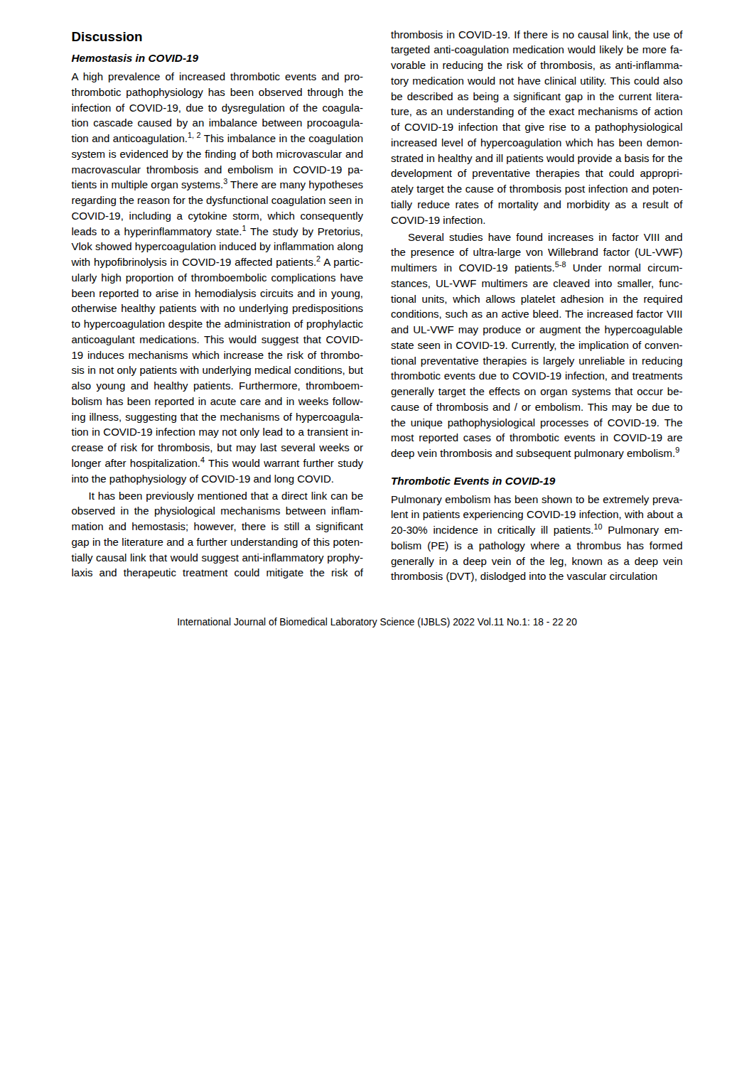Discussion
Hemostasis in COVID-19
A high prevalence of increased thrombotic events and prothrombotic pathophysiology has been observed through the infection of COVID-19, due to dysregulation of the coagulation cascade caused by an imbalance between procoagulation and anticoagulation.1, 2 This imbalance in the coagulation system is evidenced by the finding of both microvascular and macrovascular thrombosis and embolism in COVID-19 patients in multiple organ systems.3 There are many hypotheses regarding the reason for the dysfunctional coagulation seen in COVID-19, including a cytokine storm, which consequently leads to a hyperinflammatory state.1 The study by Pretorius, Vlok showed hypercoagulation induced by inflammation along with hypofibrinolysis in COVID-19 affected patients.2 A particularly high proportion of thromboembolic complications have been reported to arise in hemodialysis circuits and in young, otherwise healthy patients with no underlying predispositions to hypercoagulation despite the administration of prophylactic anticoagulant medications. This would suggest that COVID-19 induces mechanisms which increase the risk of thrombosis in not only patients with underlying medical conditions, but also young and healthy patients. Furthermore, thromboembolism has been reported in acute care and in weeks following illness, suggesting that the mechanisms of hypercoagulation in COVID-19 infection may not only lead to a transient increase of risk for thrombosis, but may last several weeks or longer after hospitalization.4 This would warrant further study into the pathophysiology of COVID-19 and long COVID.
It has been previously mentioned that a direct link can be observed in the physiological mechanisms between inflammation and hemostasis; however, there is still a significant gap in the literature and a further understanding of this potentially causal link that would suggest anti-inflammatory prophylaxis and therapeutic treatment could mitigate the risk of thrombosis in COVID-19. If there is no causal link, the use of targeted anti-coagulation medication would likely be more favorable in reducing the risk of thrombosis, as anti-inflammatory medication would not have clinical utility. This could also be described as being a significant gap in the current literature, as an understanding of the exact mechanisms of action of COVID-19 infection that give rise to a pathophysiological increased level of hypercoagulation which has been demonstrated in healthy and ill patients would provide a basis for the development of preventative therapies that could appropriately target the cause of thrombosis post infection and potentially reduce rates of mortality and morbidity as a result of COVID-19 infection.
Several studies have found increases in factor VIII and the presence of ultra-large von Willebrand factor (UL-VWF) multimers in COVID-19 patients.5-8 Under normal circumstances, UL-VWF multimers are cleaved into smaller, functional units, which allows platelet adhesion in the required conditions, such as an active bleed. The increased factor VIII and UL-VWF may produce or augment the hypercoagulable state seen in COVID-19. Currently, the implication of conventional preventative therapies is largely unreliable in reducing thrombotic events due to COVID-19 infection, and treatments generally target the effects on organ systems that occur because of thrombosis and / or embolism. This may be due to the unique pathophysiological processes of COVID-19. The most reported cases of thrombotic events in COVID-19 are deep vein thrombosis and subsequent pulmonary embolism.9
Thrombotic Events in COVID-19
Pulmonary embolism has been shown to be extremely prevalent in patients experiencing COVID-19 infection, with about a 20-30% incidence in critically ill patients.10 Pulmonary embolism (PE) is a pathology where a thrombus has formed generally in a deep vein of the leg, known as a deep vein thrombosis (DVT), dislodged into the vascular circulation
International Journal of Biomedical Laboratory Science (IJBLS) 2022 Vol.11 No.1: 18 - 22 20